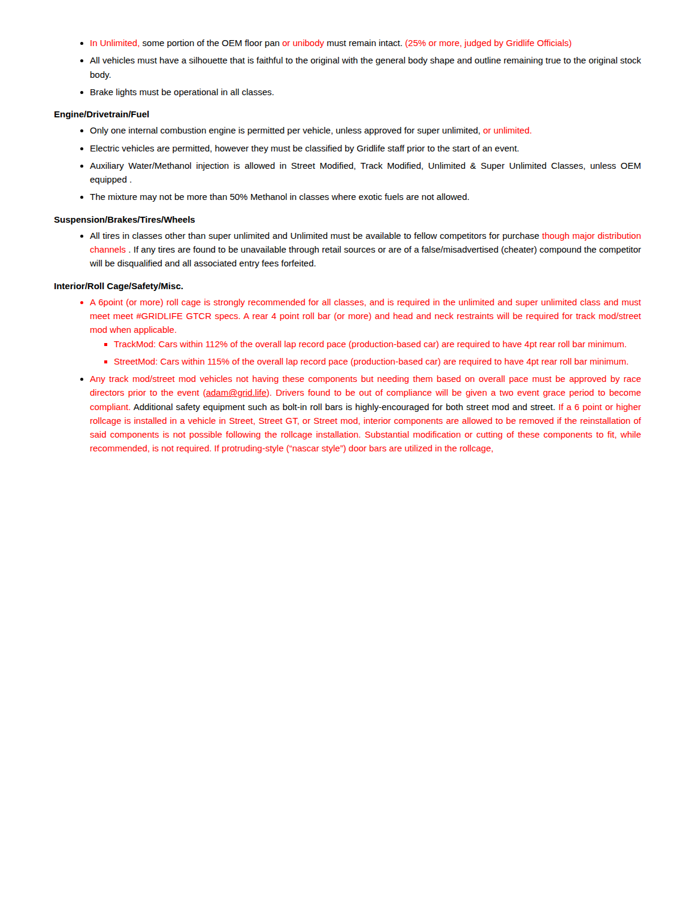In Unlimited, some portion of the OEM floor pan or unibody must remain intact. (25% or more, judged by Gridlife Officials)
All vehicles must have a silhouette that is faithful to the original with the general body shape and outline remaining true to the original stock body.
Brake lights must be operational in all classes.
Engine/Drivetrain/Fuel
Only one internal combustion engine is permitted per vehicle, unless approved for super unlimited, or unlimited.
Electric vehicles are permitted, however they must be classified by Gridlife staff prior to the start of an event.
Auxiliary Water/Methanol injection is allowed in Street Modified, Track Modified, Unlimited & Super Unlimited Classes, unless OEM equipped .
The mixture may not be more than 50% Methanol in classes where exotic fuels are not allowed.
Suspension/Brakes/Tires/Wheels
All tires in classes other than super unlimited and Unlimited must be available to fellow competitors for purchase though major distribution channels . If any tires are found to be unavailable through retail sources or are of a false/misadvertised (cheater) compound the competitor will be disqualified and all associated entry fees forfeited.
Interior/Roll Cage/Safety/Misc.
A 6point (or more) roll cage is strongly recommended for all classes, and is required in the unlimited and super unlimited class and must meet meet #GRIDLIFE GTCR specs. A rear 4 point roll bar (or more) and head and neck restraints will be required for track mod/street mod when applicable.
TrackMod: Cars within 112% of the overall lap record pace (production-based car) are required to have 4pt rear roll bar minimum.
StreetMod: Cars within 115% of the overall lap record pace (production-based car) are required to have 4pt rear roll bar minimum.
Any track mod/street mod vehicles not having these components but needing them based on overall pace must be approved by race directors prior to the event (adam@grid.life). Drivers found to be out of compliance will be given a two event grace period to become compliant. Additional safety equipment such as bolt-in roll bars is highly-encouraged for both street mod and street. If a 6 point or higher rollcage is installed in a vehicle in Street, Street GT, or Street mod, interior components are allowed to be removed if the reinstallation of said components is not possible following the rollcage installation. Substantial modification or cutting of these components to fit, while recommended, is not required. If protruding-style (“nascar style”) door bars are utilized in the rollcage,